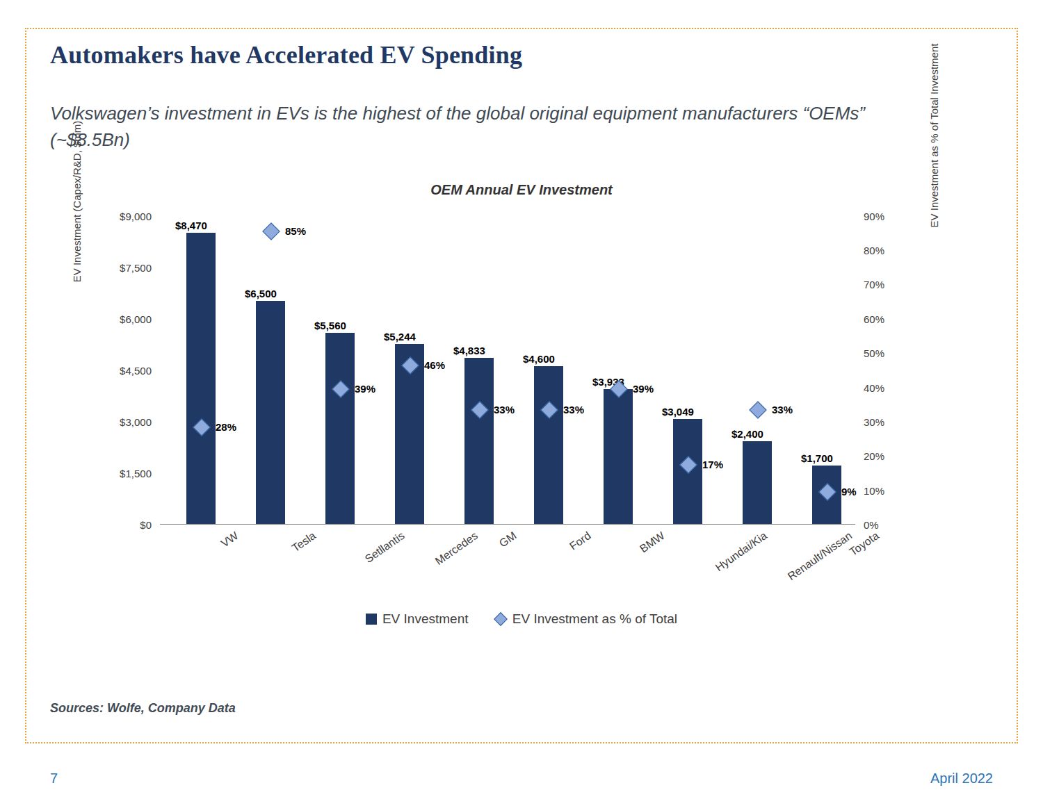Automakers have Accelerated EV Spending
Volkswagen’s investment in EVs is the highest of the global original equipment manufacturers “OEMs” (~$8.5Bn)
OEM Annual EV Investment
$9,000
$7,500
$6,000
$4,500
$3,000
$1,500
$0
90%
80%
70%
60%
50%
40%
30%
20%
10%
0%
EV Investment (Capex/R&D, $mm)
EV Investment as % of Total Investment
$8,470
28%
$6,500
85%
$5,560
39%
$5,244
46%
$4,833
33%
$4,600
33%
$3,933
39%
$3,049
17%
$2,400
33%
$1,700
9%
VW
Tesla
Setllantis
Mercedes
GM
Ford
BMW
Hyundai/Kia
Renault/Nissan
Toyota
EV Investment EV Investment as % of Total
Sources: Wolfe, Company Data
7
April 2022